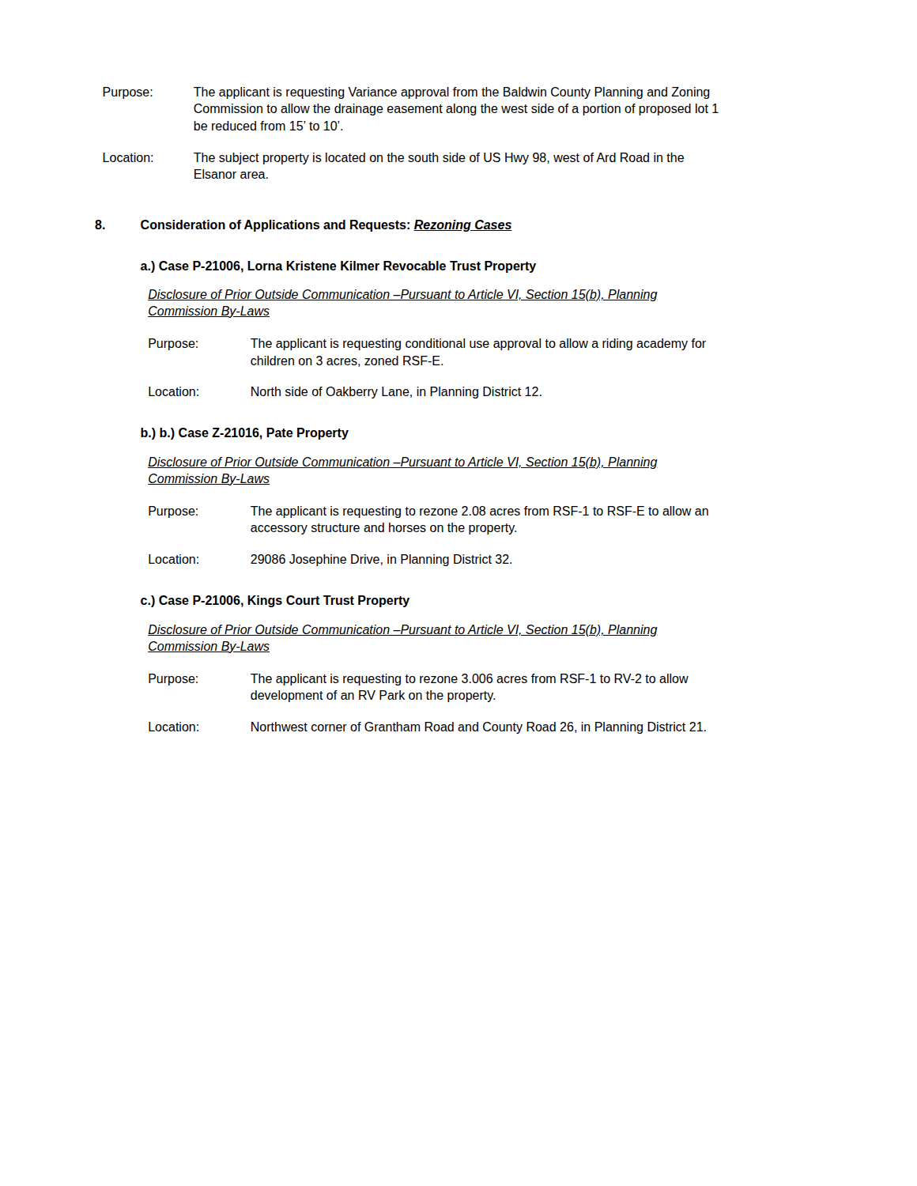Purpose:
The applicant is requesting Variance approval from the Baldwin County Planning and Zoning Commission to allow the drainage easement along the west side of a portion of proposed lot 1 be reduced from 15’ to 10’.
Location:
The subject property is located on the south side of US Hwy 98, west of Ard Road in the Elsanor area.
8.
Consideration of Applications and Requests: Rezoning Cases
a.) Case P-21006, Lorna Kristene Kilmer Revocable Trust Property
Disclosure of Prior Outside Communication –Pursuant to Article VI, Section 15(b), Planning Commission By-Laws
Purpose:
The applicant is requesting conditional use approval to allow a riding academy for children on 3 acres, zoned RSF-E.
Location:
North side of Oakberry Lane, in Planning District 12.
b.) b.) Case Z-21016, Pate Property
Disclosure of Prior Outside Communication –Pursuant to Article VI, Section 15(b), Planning Commission By-Laws
Purpose:
The applicant is requesting to rezone 2.08 acres from RSF-1 to RSF-E to allow an accessory structure and horses on the property.
Location:
29086 Josephine Drive, in Planning District 32.
c.) Case P-21006, Kings Court Trust Property
Disclosure of Prior Outside Communication –Pursuant to Article VI, Section 15(b), Planning Commission By-Laws
Purpose:
The applicant is requesting to rezone 3.006 acres from RSF-1 to RV-2 to allow development of an RV Park on the property.
Location:
Northwest corner of Grantham Road and County Road 26, in Planning District 21.